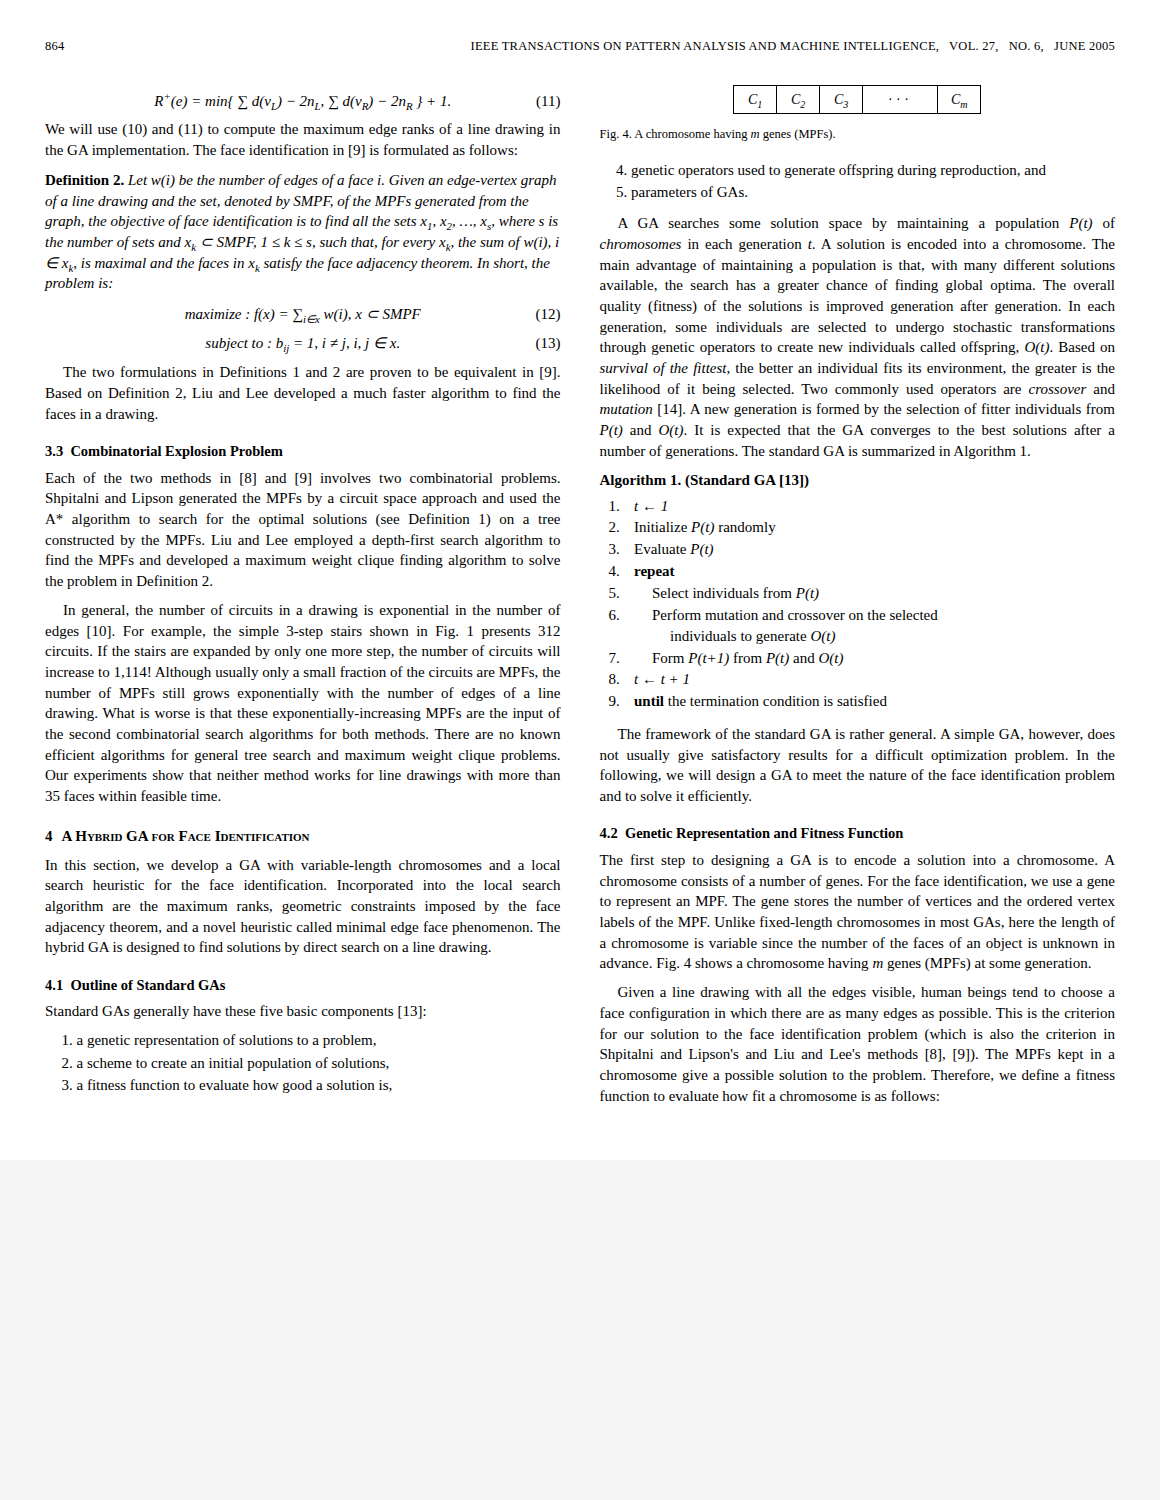864
IEEE TRANSACTIONS ON PATTERN ANALYSIS AND MACHINE INTELLIGENCE, VOL. 27, NO. 6, JUNE 2005
R+(e) = min{ ∑ d(vL) − 2nL, ∑ d(vR) − 2nR } + 1. (11)
We will use (10) and (11) to compute the maximum edge ranks of a line drawing in the GA implementation. The face identification in [9] is formulated as follows:
Definition 2. Let w(i) be the number of edges of a face i. Given an edge-vertex graph of a line drawing and the set, denoted by SMPF, of the MPFs generated from the graph, the objective of face identification is to find all the sets x1, x2, …, xs, where s is the number of sets and xk ⊂ SMPF, 1 ≤ k ≤ s, such that, for every xk, the sum of w(i), i ∈ xk, is maximal and the faces in xk satisfy the face adjacency theorem. In short, the problem is:
maximize : f(x) = ∑i∈x w(i), x ⊂ SMPF (12)
subject to : bij = 1, i ≠ j, i, j ∈ x. (13)
The two formulations in Definitions 1 and 2 are proven to be equivalent in [9]. Based on Definition 2, Liu and Lee developed a much faster algorithm to find the faces in a drawing.
3.3 Combinatorial Explosion Problem
Each of the two methods in [8] and [9] involves two combinatorial problems. Shpitalni and Lipson generated the MPFs by a circuit space approach and used the A* algorithm to search for the optimal solutions (see Definition 1) on a tree constructed by the MPFs. Liu and Lee employed a depth-first search algorithm to find the MPFs and developed a maximum weight clique finding algorithm to solve the problem in Definition 2.
In general, the number of circuits in a drawing is exponential in the number of edges [10]. For example, the simple 3-step stairs shown in Fig. 1 presents 312 circuits. If the stairs are expanded by only one more step, the number of circuits will increase to 1,114! Although usually only a small fraction of the circuits are MPFs, the number of MPFs still grows exponentially with the number of edges of a line drawing. What is worse is that these exponentially-increasing MPFs are the input of the second combinatorial search algorithms for both methods. There are no known efficient algorithms for general tree search and maximum weight clique problems. Our experiments show that neither method works for line drawings with more than 35 faces within feasible time.
4 A Hybrid GA for Face Identification
In this section, we develop a GA with variable-length chromosomes and a local search heuristic for the face identification. Incorporated into the local search algorithm are the maximum ranks, geometric constraints imposed by the face adjacency theorem, and a novel heuristic called minimal edge face phenomenon. The hybrid GA is designed to find solutions by direct search on a line drawing.
4.1 Outline of Standard GAs
Standard GAs generally have these five basic components [13]:
a genetic representation of solutions to a problem,
a scheme to create an initial population of solutions,
a fitness function to evaluate how good a solution is,
C1
C2
C3
···
Cm
Fig. 4. A chromosome having m genes (MPFs).
genetic operators used to generate offspring during reproduction, and
parameters of GAs.
A GA searches some solution space by maintaining a population P(t) of chromosomes in each generation t. A solution is encoded into a chromosome. The main advantage of maintaining a population is that, with many different solutions available, the search has a greater chance of finding global optima. The overall quality (fitness) of the solutions is improved generation after generation. In each generation, some individuals are selected to undergo stochastic transformations through genetic operators to create new individuals called offspring, O(t). Based on survival of the fittest, the better an individual fits its environment, the greater is the likelihood of it being selected. Two commonly used operators are crossover and mutation [14]. A new generation is formed by the selection of fitter individuals from P(t) and O(t). It is expected that the GA converges to the best solutions after a number of generations. The standard GA is summarized in Algorithm 1.
Algorithm 1. (Standard GA [13])
t ← 1
Initialize P(t) randomly
Evaluate P(t)
repeat
Select individuals from P(t)
Perform mutation and crossover on the selected individuals to generate O(t)
Form P(t+1) from P(t) and O(t)
t ← t + 1
until the termination condition is satisfied
The framework of the standard GA is rather general. A simple GA, however, does not usually give satisfactory results for a difficult optimization problem. In the following, we will design a GA to meet the nature of the face identification problem and to solve it efficiently.
4.2 Genetic Representation and Fitness Function
The first step to designing a GA is to encode a solution into a chromosome. A chromosome consists of a number of genes. For the face identification, we use a gene to represent an MPF. The gene stores the number of vertices and the ordered vertex labels of the MPF. Unlike fixed-length chromosomes in most GAs, here the length of a chromosome is variable since the number of the faces of an object is unknown in advance. Fig. 4 shows a chromosome having m genes (MPFs) at some generation.
Given a line drawing with all the edges visible, human beings tend to choose a face configuration in which there are as many edges as possible. This is the criterion for our solution to the face identification problem (which is also the criterion in Shpitalni and Lipson's and Liu and Lee's methods [8], [9]). The MPFs kept in a chromosome give a possible solution to the problem. Therefore, we define a fitness function to evaluate how fit a chromosome is as follows: